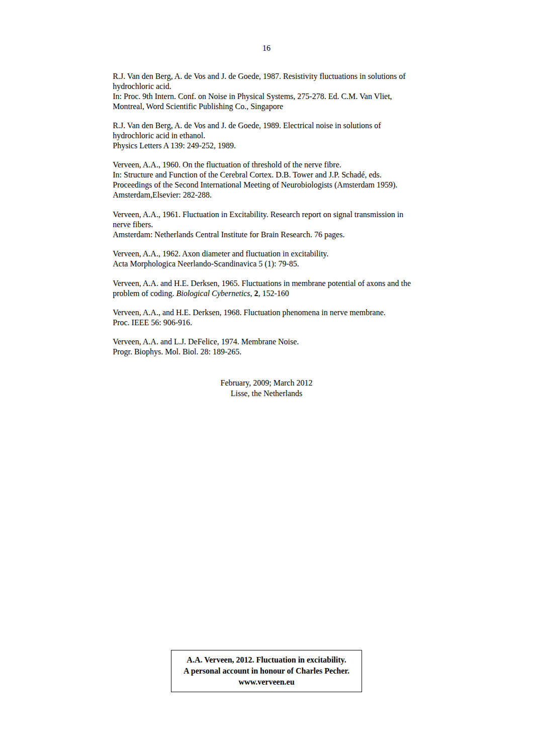16
R.J. Van den Berg, A. de Vos and J. de Goede, 1987. Resistivity fluctuations in solutions of hydrochloric acid.
In: Proc. 9th Intern. Conf. on Noise in Physical Systems, 275-278. Ed. C.M. Van Vliet, Montreal, Word Scientific Publishing Co., Singapore
R.J. Van den Berg, A. de Vos and J. de Goede, 1989. Electrical noise in solutions of hydrochloric acid in ethanol.
Physics Letters A 139: 249-252, 1989.
Verveen, A.A., 1960. On the fluctuation of threshold of the nerve fibre.
In: Structure and Function of the Cerebral Cortex. D.B. Tower and J.P. Schadé, eds. Proceedings of the Second International Meeting of Neurobiologists (Amsterdam 1959). Amsterdam,Elsevier: 282-288.
Verveen, A.A., 1961. Fluctuation in Excitability. Research report on signal transmission in nerve fibers.
Amsterdam: Netherlands Central Institute for Brain Research. 76 pages.
Verveen, A.A., 1962. Axon diameter and fluctuation in excitability.
Acta Morphologica Neerlando-Scandinavica 5 (1): 79-85.
Verveen, A.A. and H.E. Derksen, 1965. Fluctuations in membrane potential of axons and the problem of coding. Biological Cybernetics, 2, 152-160
Verveen, A.A., and H.E. Derksen, 1968. Fluctuation phenomena in nerve membrane.
Proc. IEEE 56: 906-916.
Verveen, A.A. and L.J. DeFelice, 1974. Membrane Noise.
Progr. Biophys. Mol. Biol. 28: 189-265.
February, 2009; March 2012
Lisse, the Netherlands
A.A. Verveen, 2012. Fluctuation in excitability.
A personal account in honour of Charles Pecher.
www.verveen.eu